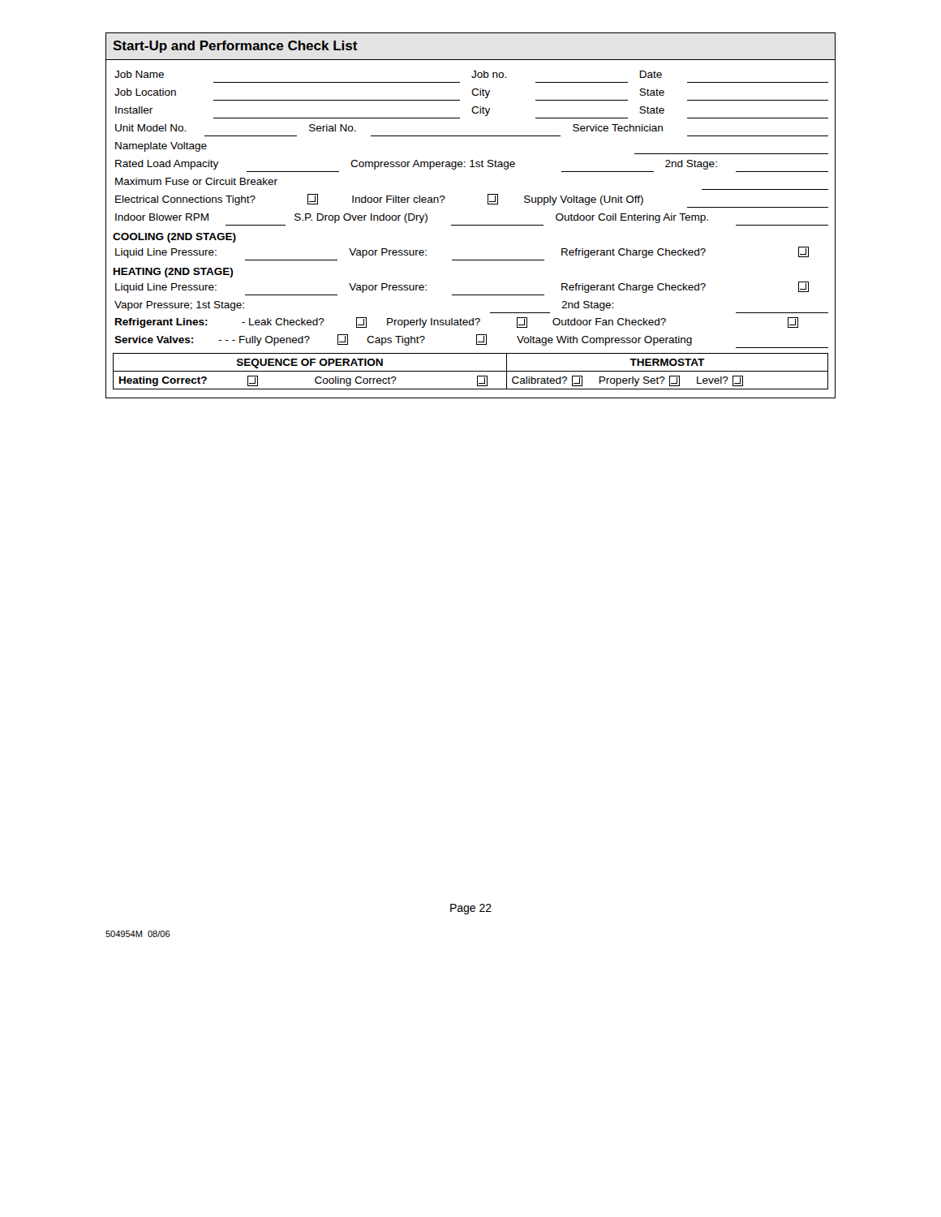Start-Up and Performance Check List
| Job Name | | Job no. | | Date | |
| Job Location | | City | | State | |
| Installer | | City | | State | |
| Unit Model No. | | Serial No. | | Service Technician | |
| Nameplate Voltage | |
| Rated Load Ampacity | | Compressor Amperage: 1st Stage | | 2nd Stage: | |
| Maximum Fuse or Circuit Breaker | |
| Electrical Connections Tight? | | Indoor Filter clean? | | Supply Voltage (Unit Off) | |
| Indoor Blower RPM | | S.P. Drop Over Indoor (Dry) | | Outdoor Coil Entering Air Temp. | |
COOLING (2ND STAGE)
| Liquid Line Pressure: | | Vapor Pressure: | | Refrigerant Charge Checked? | |
HEATING (2ND STAGE)
| Liquid Line Pressure: | | Vapor Pressure: | | Refrigerant Charge Checked? | |
| Vapor Pressure; 1st Stage: | | 2nd Stage: | |
| Refrigerant Lines: | - Leak Checked? | | Properly Insulated? | | Outdoor Fan Checked? | |
| Service Valves: | - - - Fully Opened? | | Caps Tight? | | Voltage With Compressor Operating | |
| SEQUENCE OF OPERATION | THERMOSTAT |
| Heating Correct? Cooling Correct? | Calibrated? Properly Set? Level? |
Page 22
504954M 08/06